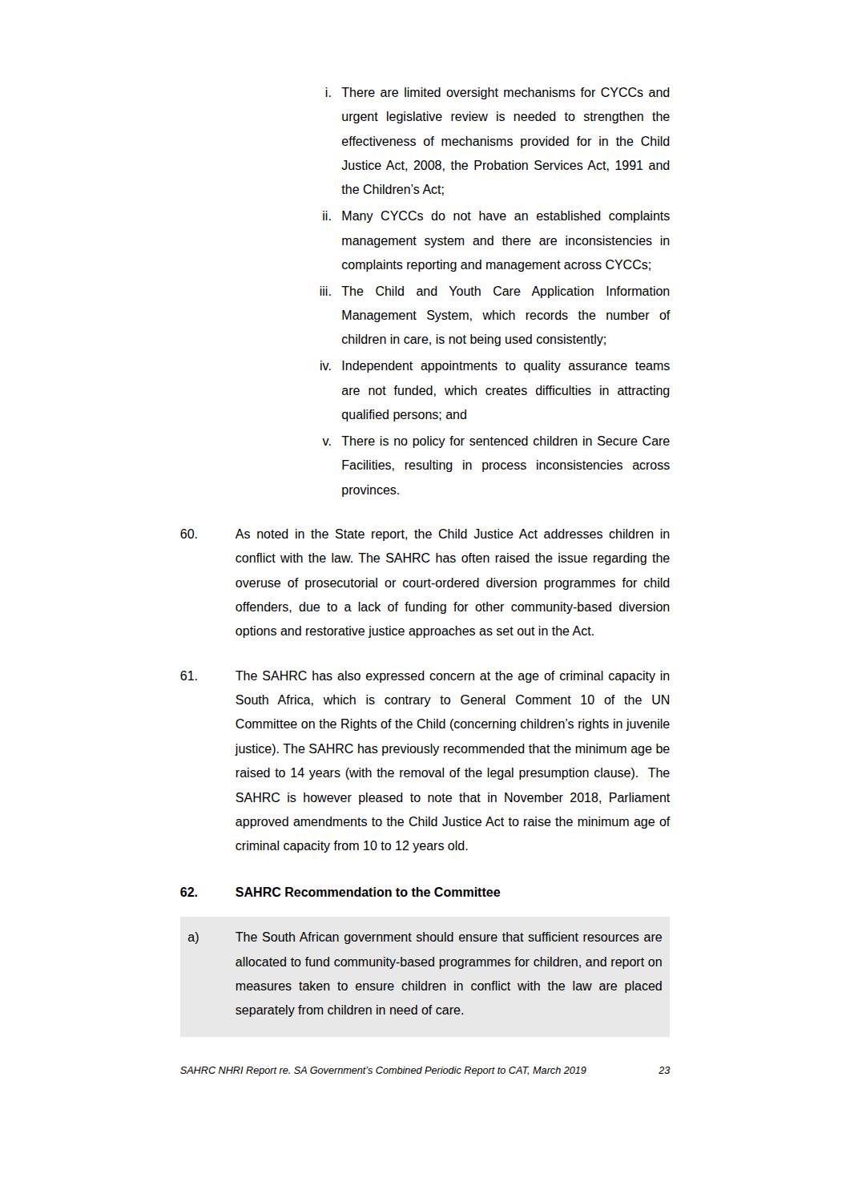i. There are limited oversight mechanisms for CYCCs and urgent legislative review is needed to strengthen the effectiveness of mechanisms provided for in the Child Justice Act, 2008, the Probation Services Act, 1991 and the Children’s Act;
ii. Many CYCCs do not have an established complaints management system and there are inconsistencies in complaints reporting and management across CYCCs;
iii. The Child and Youth Care Application Information Management System, which records the number of children in care, is not being used consistently;
iv. Independent appointments to quality assurance teams are not funded, which creates difficulties in attracting qualified persons; and
v. There is no policy for sentenced children in Secure Care Facilities, resulting in process inconsistencies across provinces.
60.
As noted in the State report, the Child Justice Act addresses children in conflict with the law. The SAHRC has often raised the issue regarding the overuse of prosecutorial or court-ordered diversion programmes for child offenders, due to a lack of funding for other community-based diversion options and restorative justice approaches as set out in the Act.
61.
The SAHRC has also expressed concern at the age of criminal capacity in South Africa, which is contrary to General Comment 10 of the UN Committee on the Rights of the Child (concerning children’s rights in juvenile justice). The SAHRC has previously recommended that the minimum age be raised to 14 years (with the removal of the legal presumption clause). The SAHRC is however pleased to note that in November 2018, Parliament approved amendments to the Child Justice Act to raise the minimum age of criminal capacity from 10 to 12 years old.
62.
SAHRC Recommendation to the Committee
a)
The South African government should ensure that sufficient resources are allocated to fund community-based programmes for children, and report on measures taken to ensure children in conflict with the law are placed separately from children in need of care.
SAHRC NHRI Report re. SA Government’s Combined Periodic Report to CAT, March 2019
23